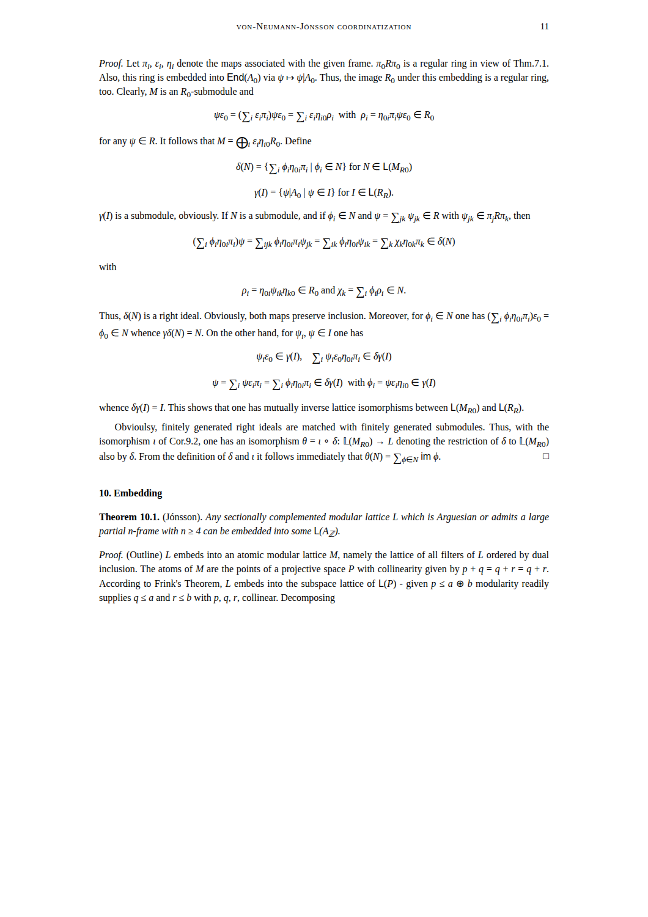von-Neumann-Jónsson coordinatization 11
Proof. Let πi, εi, ηi denote the maps associated with the given frame. π0Rπ0 is a regular ring in view of Thm.7.1. Also, this ring is embedded into End(A0) via ψ ↦ ψ|A0. Thus, the image R0 under this embedding is a regular ring, too. Clearly, M is an R0-submodule and
ψε0 = (∑i εiπi)ψε0 = ∑i εiηi0ρi with ρi = η0iπiψε0 ∈ R0
for any ψ ∈ R. It follows that M = ⨁i εiηi0R0. Define
δ(N) = {∑i ϕiη0iπi | ϕi ∈ N} for N ∈ L(MR0)
γ(I) = {ψ|A0 | ψ ∈ I} for I ∈ L(RR).
γ(I) is a submodule, obviously. If N is a submodule, and if ϕi ∈ N and ψ = ∑jk ψjk ∈ R with ψjk ∈ πjRπk, then
(∑i ϕiη0iπi)ψ = ∑ijk ϕiη0iπiψjk = ∑ik ϕiη0iψik = ∑k χkη0kπk ∈ δ(N)
with
ρi = η0iψikηk0 ∈ R0 and χk = ∑i ϕiρi ∈ N.
Thus, δ(N) is a right ideal. Obviously, both maps preserve inclusion. Moreover, for ϕi ∈ N one has (∑i ϕiη0iπi)ε0 = ϕ0 ∈ N whence γδ(N) = N. On the other hand, for ψi, ψ ∈ I one has
ψiε0 ∈ γ(I), ∑i ψiε0η0iπi ∈ δγ(I)
ψ = ∑i ψεiπi = ∑i ϕiη0iπi ∈ δγ(I) with ϕi = ψεiηi0 ∈ γ(I)
whence δγ(I) = I. This shows that one has mutually inverse lattice isomorphisms between L(MR0) and L(RR).
Obvioulsy, finitely generated right ideals are matched with finitely generated submodules. Thus, with the isomorphism ι of Cor.9.2, one has an isomorphism θ = ι ∘ δ: 𝕃(MR0) → L denoting the restriction of δ to 𝕃(MR0) also by δ. From the definition of δ and ι it follows immediately that θ(N) = ∑ϕ∈N im ϕ. □
10. Embedding
Theorem 10.1. (Jónsson). Any sectionally complemented modular lattice L which is Arguesian or admits a large partial n-frame with n ≥ 4 can be embedded into some L(Aℤ).
Proof. (Outline) L embeds into an atomic modular lattice M, namely the lattice of all filters of L ordered by dual inclusion. The atoms of M are the points of a projective space P with collinearity given by p + q = q + r = q + r. According to Frink's Theorem, L embeds into the subspace lattice of L(P) - given p ≤ a ⊕ b modularity readily supplies q ≤ a and r ≤ b with p, q, r, collinear. Decomposing